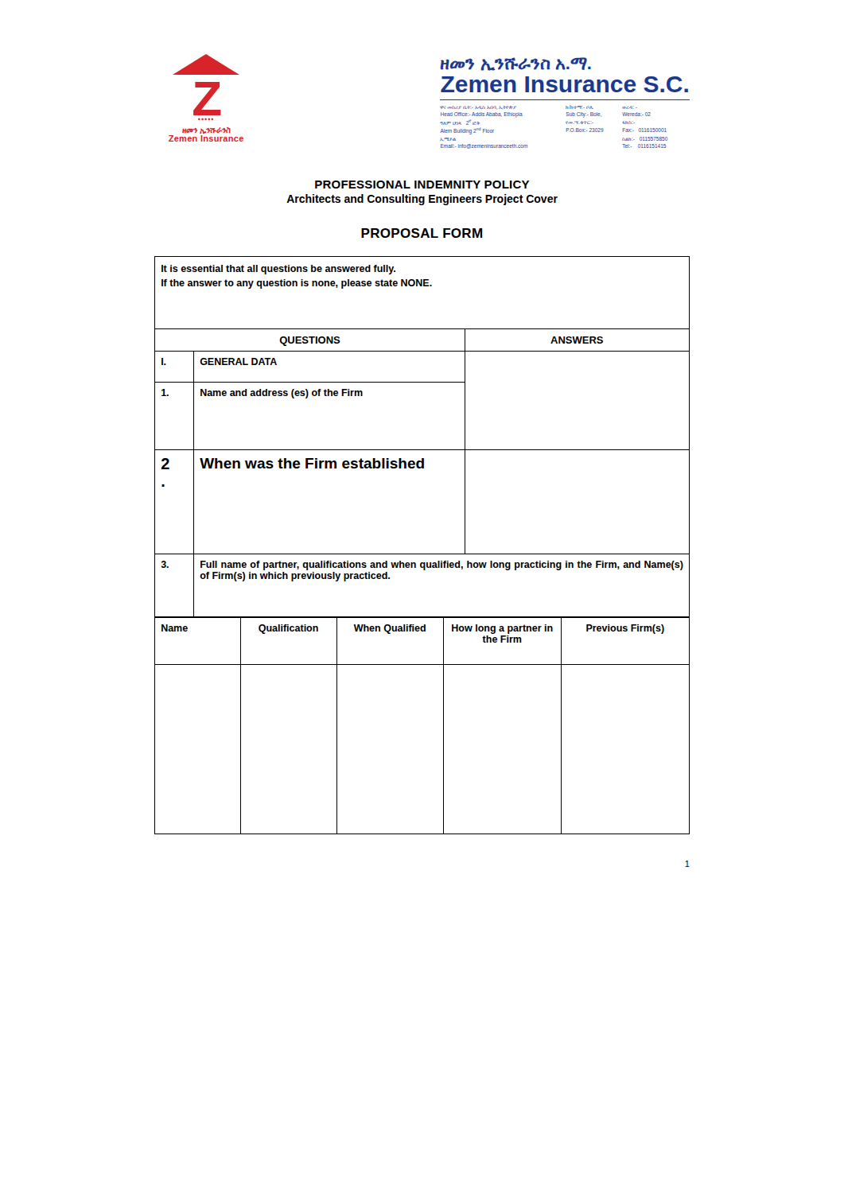Z
•••••
ዘመን ኢንሹራንስ
Zemen Insurance
ዘመን ኢንሹራንስ አ.ማ.
Zemen Insurance S.C.
| ዋና መስሪያ ቤት:- አዲስ አበባ, ኢትዮጵያ | ክ/ከተማ:- ቦሌ | ወረዳ: - |
| Head Office:- Addis Ababa, Ethiopia | Sub City:- Bole, | Wereda:- 02 |
| ዓለም ህንጻ 2 ኛ ፎቅ | የመ.ሣ.ቁጥር:- | ፋክስ:- |
| Alem Building 2 nd Floor | P.O.Box:- 23029 | Fax:- 0116150001 |
| ኢሜይል | | ስልክ:- 0115575850 |
| Email:- info@zemeninsuranceeth.com | | Tel:- 0116151415 |
PROFESSIONAL INDEMNITY POLICY
Architects and Consulting Engineers Project Cover
PROPOSAL FORM
| It is essential that all questions be answered fully. If the answer to any question is none, please state NONE. |
| QUESTIONS | ANSWERS |
| I. | GENERAL DATA | |
| 1. | Name and address (es) of the Firm |
| 2 . | When was the Firm established | |
| 3. | Full name of partner, qualifications and when qualified, how long practicing in the Firm, and Name(s) of Firm(s) in which previously practiced. |
| Name | Qualification | When Qualified | How long a partner in the Firm | Previous Firm(s) |
1